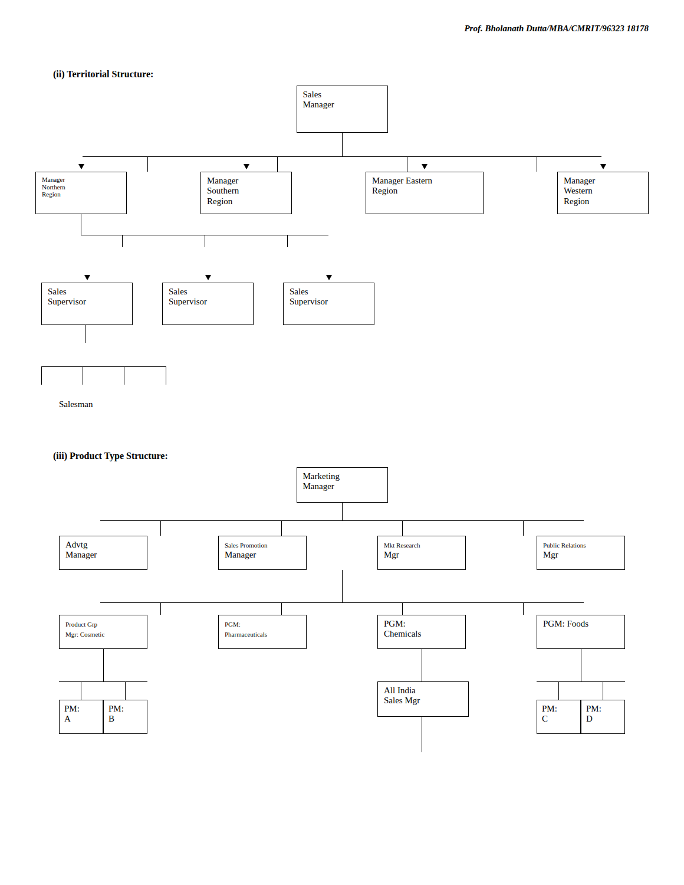Prof. Bholanath Dutta/MBA/CMRIT/96323 18178
(ii) Territorial Structure:
Sales
Manager
Manager
Northern
Region
Manager
Southern
Region
Manager Eastern
Region
Manager
Western
Region
Sales
Supervisor
Sales
Supervisor
Sales
Supervisor
Salesman
(iii) Product Type Structure:
Marketing
Manager
Advtg
Manager
Sales Promotion
Manager
Mkt Research
Mgr
Public Relations
Mgr
Product Grp
Mgr: Cosmetic
PGM:
Pharmaceuticals
PGM:
Chemicals
PGM: Foods
PM:
A
PM:
B
All India
Sales Mgr
PM:
C
PM:
D